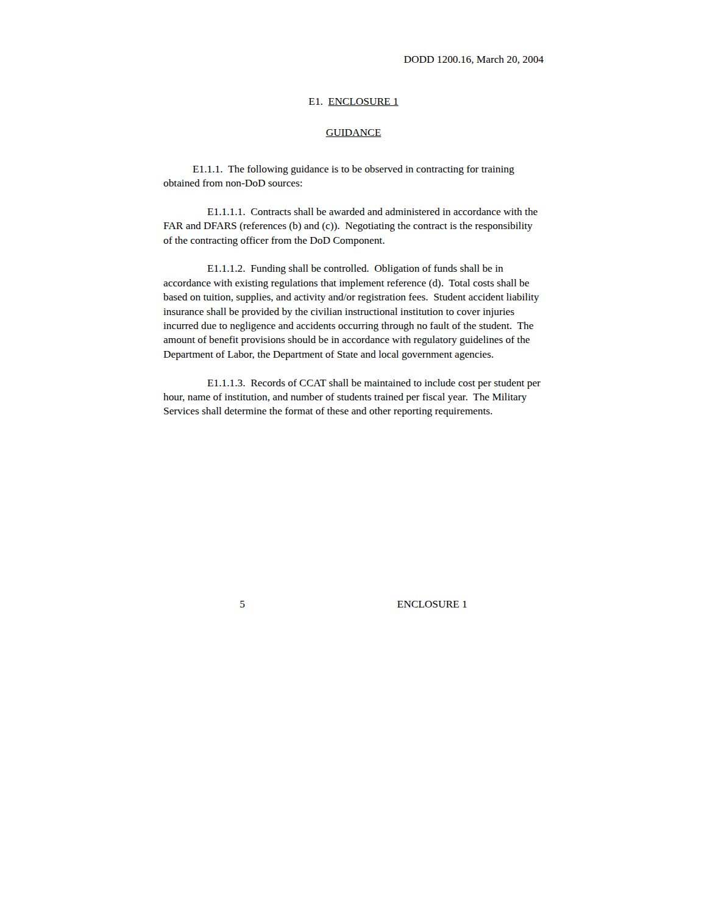DODD 1200.16, March 20, 2004
E1. ENCLOSURE 1
GUIDANCE
E1.1.1. The following guidance is to be observed in contracting for training obtained from non-DoD sources:
E1.1.1.1. Contracts shall be awarded and administered in accordance with the FAR and DFARS (references (b) and (c)). Negotiating the contract is the responsibility of the contracting officer from the DoD Component.
E1.1.1.2. Funding shall be controlled. Obligation of funds shall be in accordance with existing regulations that implement reference (d). Total costs shall be based on tuition, supplies, and activity and/or registration fees. Student accident liability insurance shall be provided by the civilian instructional institution to cover injuries incurred due to negligence and accidents occurring through no fault of the student. The amount of benefit provisions should be in accordance with regulatory guidelines of the Department of Labor, the Department of State and local government agencies.
E1.1.1.3. Records of CCAT shall be maintained to include cost per student per hour, name of institution, and number of students trained per fiscal year. The Military Services shall determine the format of these and other reporting requirements.
5 ENCLOSURE 1